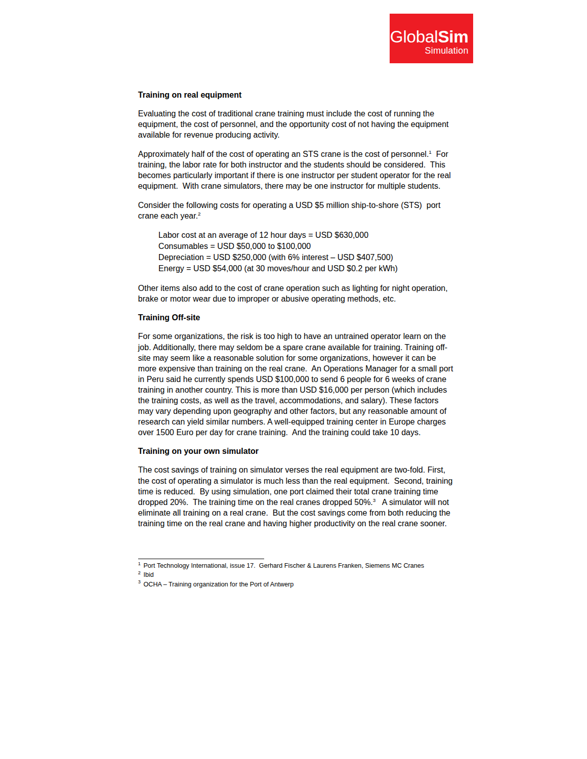GlobalSim Simulation
Training on real equipment
Evaluating the cost of traditional crane training must include the cost of running the equipment, the cost of personnel, and the opportunity cost of not having the equipment available for revenue producing activity.
Approximately half of the cost of operating an STS crane is the cost of personnel.1 For training, the labor rate for both instructor and the students should be considered. This becomes particularly important if there is one instructor per student operator for the real equipment. With crane simulators, there may be one instructor for multiple students.
Consider the following costs for operating a USD $5 million ship-to-shore (STS) port crane each year.2
Labor cost at an average of 12 hour days = USD $630,000
Consumables = USD $50,000 to $100,000
Depreciation = USD $250,000 (with 6% interest – USD $407,500)
Energy = USD $54,000 (at 30 moves/hour and USD $0.2 per kWh)
Other items also add to the cost of crane operation such as lighting for night operation, brake or motor wear due to improper or abusive operating methods, etc.
Training Off-site
For some organizations, the risk is too high to have an untrained operator learn on the job. Additionally, there may seldom be a spare crane available for training. Training off-site may seem like a reasonable solution for some organizations, however it can be more expensive than training on the real crane. An Operations Manager for a small port in Peru said he currently spends USD $100,000 to send 6 people for 6 weeks of crane training in another country. This is more than USD $16,000 per person (which includes the training costs, as well as the travel, accommodations, and salary). These factors may vary depending upon geography and other factors, but any reasonable amount of research can yield similar numbers. A well-equipped training center in Europe charges over 1500 Euro per day for crane training. And the training could take 10 days.
Training on your own simulator
The cost savings of training on simulator verses the real equipment are two-fold. First, the cost of operating a simulator is much less than the real equipment. Second, training time is reduced. By using simulation, one port claimed their total crane training time dropped 20%. The training time on the real cranes dropped 50%.3 A simulator will not eliminate all training on a real crane. But the cost savings come from both reducing the training time on the real crane and having higher productivity on the real crane sooner.
1 Port Technology International, issue 17. Gerhard Fischer & Laurens Franken, Siemens MC Cranes
2 Ibid
3 OCHA – Training organization for the Port of Antwerp